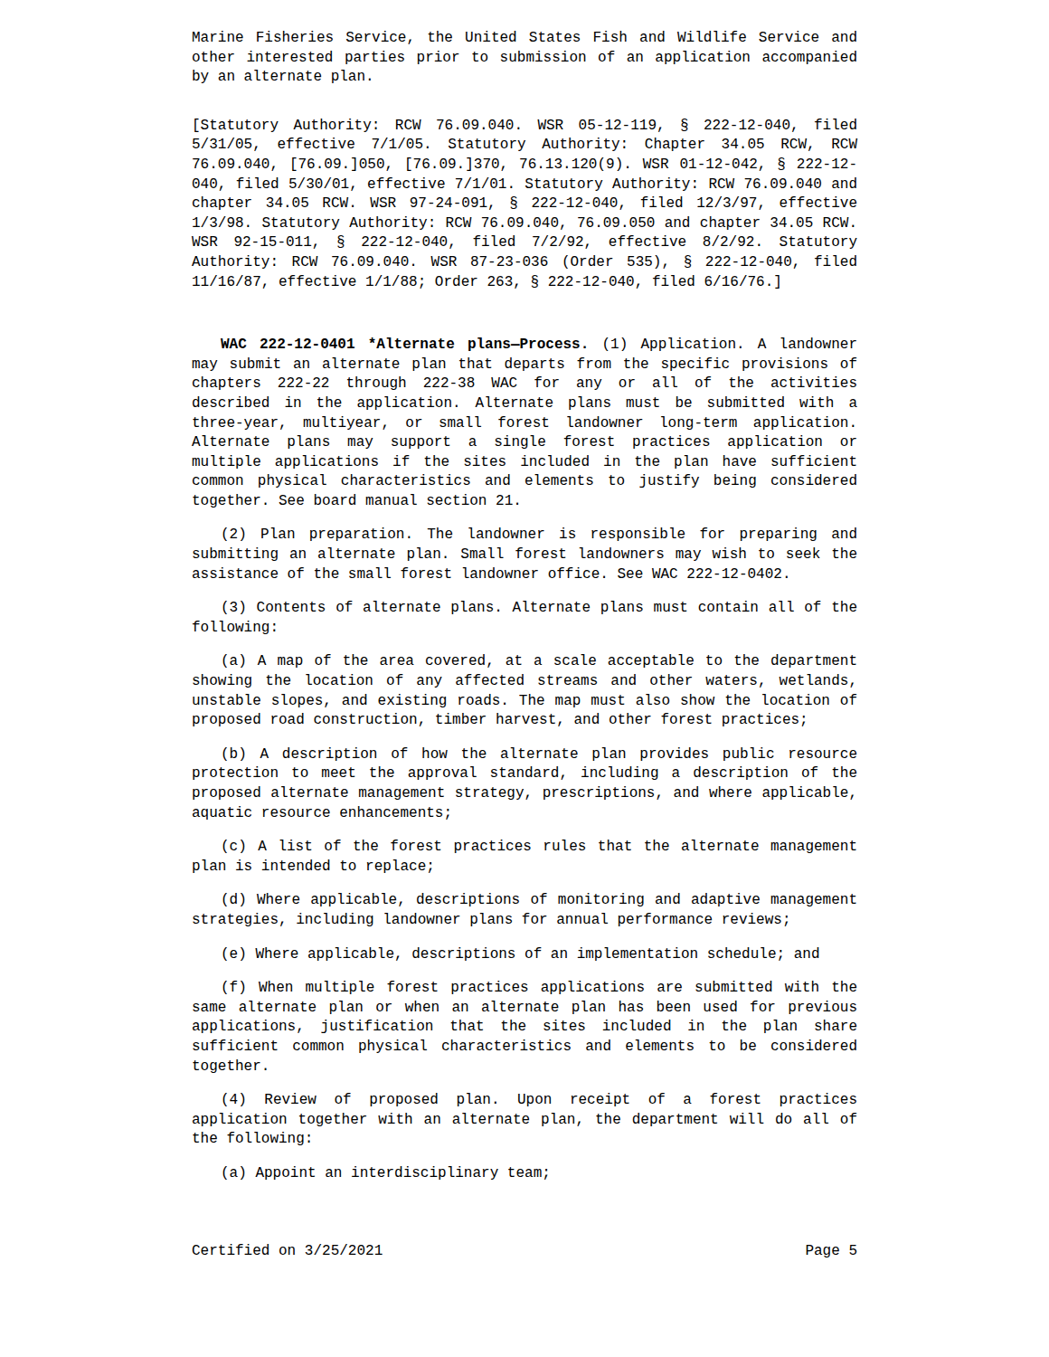Marine Fisheries Service, the United States Fish and Wildlife Service and other interested parties prior to submission of an application accompanied by an alternate plan.
[Statutory Authority: RCW 76.09.040. WSR 05-12-119, § 222-12-040, filed 5/31/05, effective 7/1/05. Statutory Authority: Chapter 34.05 RCW, RCW 76.09.040, [76.09.]050, [76.09.]370, 76.13.120(9). WSR 01-12-042, § 222-12-040, filed 5/30/01, effective 7/1/01. Statutory Authority: RCW 76.09.040 and chapter 34.05 RCW. WSR 97-24-091, § 222-12-040, filed 12/3/97, effective 1/3/98. Statutory Authority: RCW 76.09.040, 76.09.050 and chapter 34.05 RCW. WSR 92-15-011, § 222-12-040, filed 7/2/92, effective 8/2/92. Statutory Authority: RCW 76.09.040. WSR 87-23-036 (Order 535), § 222-12-040, filed 11/16/87, effective 1/1/88; Order 263, § 222-12-040, filed 6/16/76.]
WAC 222-12-0401 *Alternate plans—Process. (1) Application. A landowner may submit an alternate plan that departs from the specific provisions of chapters 222-22 through 222-38 WAC for any or all of the activities described in the application. Alternate plans must be submitted with a three-year, multiyear, or small forest landowner long-term application. Alternate plans may support a single forest practices application or multiple applications if the sites included in the plan have sufficient common physical characteristics and elements to justify being considered together. See board manual section 21.
(2) Plan preparation. The landowner is responsible for preparing and submitting an alternate plan. Small forest landowners may wish to seek the assistance of the small forest landowner office. See WAC 222-12-0402.
(3) Contents of alternate plans. Alternate plans must contain all of the following:
(a) A map of the area covered, at a scale acceptable to the department showing the location of any affected streams and other waters, wetlands, unstable slopes, and existing roads. The map must also show the location of proposed road construction, timber harvest, and other forest practices;
(b) A description of how the alternate plan provides public resource protection to meet the approval standard, including a description of the proposed alternate management strategy, prescriptions, and where applicable, aquatic resource enhancements;
(c) A list of the forest practices rules that the alternate management plan is intended to replace;
(d) Where applicable, descriptions of monitoring and adaptive management strategies, including landowner plans for annual performance reviews;
(e) Where applicable, descriptions of an implementation schedule; and
(f) When multiple forest practices applications are submitted with the same alternate plan or when an alternate plan has been used for previous applications, justification that the sites included in the plan share sufficient common physical characteristics and elements to be considered together.
(4) Review of proposed plan. Upon receipt of a forest practices application together with an alternate plan, the department will do all of the following:
(a) Appoint an interdisciplinary team;
Certified on 3/25/2021 Page 5